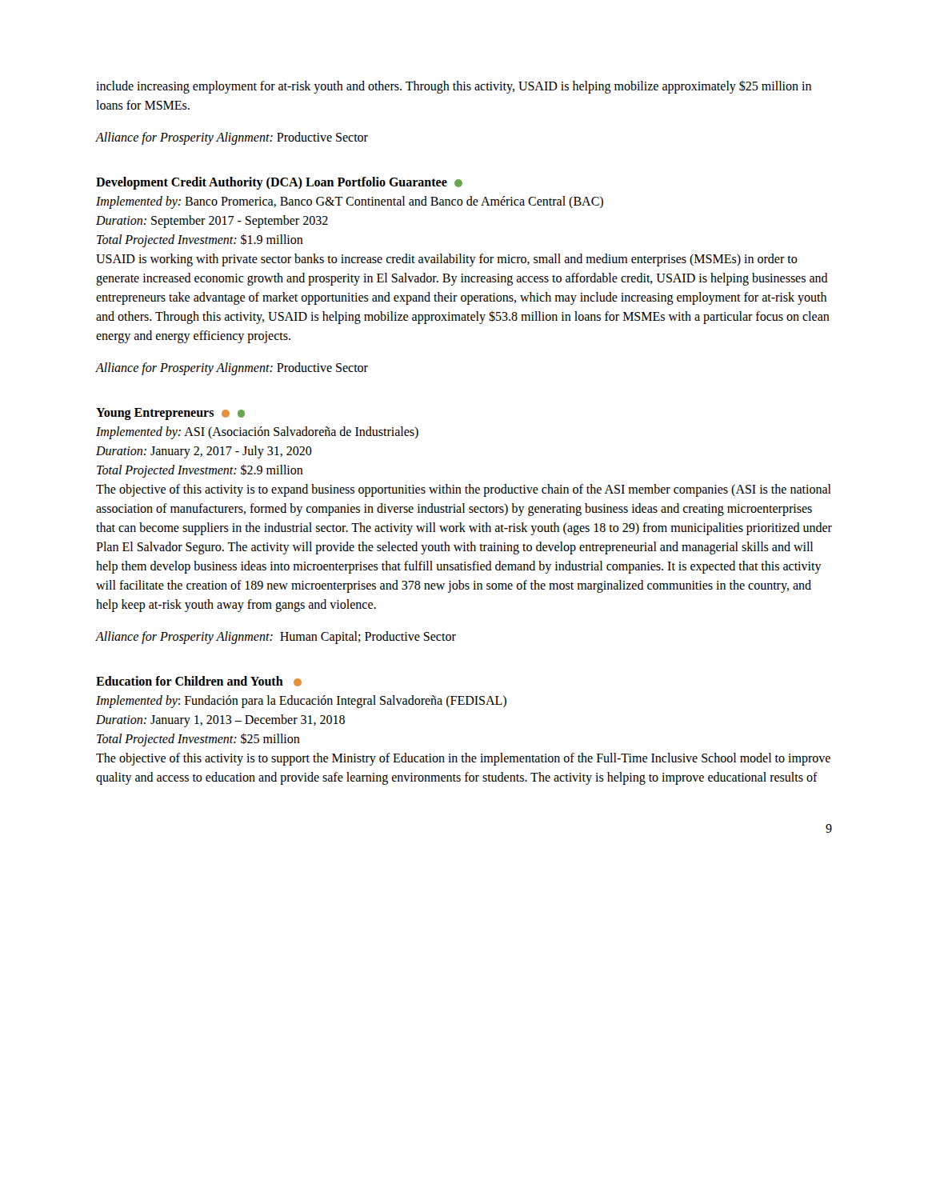include increasing employment for at-risk youth and others. Through this activity, USAID is helping mobilize approximately $25 million in loans for MSMEs.
Alliance for Prosperity Alignment: Productive Sector
Development Credit Authority (DCA) Loan Portfolio Guarantee
Implemented by: Banco Promerica, Banco G&T Continental and Banco de América Central (BAC)
Duration: September 2017 - September 2032
Total Projected Investment: $1.9 million
USAID is working with private sector banks to increase credit availability for micro, small and medium enterprises (MSMEs) in order to generate increased economic growth and prosperity in El Salvador. By increasing access to affordable credit, USAID is helping businesses and entrepreneurs take advantage of market opportunities and expand their operations, which may include increasing employment for at-risk youth and others. Through this activity, USAID is helping mobilize approximately $53.8 million in loans for MSMEs with a particular focus on clean energy and energy efficiency projects.
Alliance for Prosperity Alignment: Productive Sector
Young Entrepreneurs
Implemented by: ASI (Asociación Salvadoreña de Industriales)
Duration: January 2, 2017 - July 31, 2020
Total Projected Investment: $2.9 million
The objective of this activity is to expand business opportunities within the productive chain of the ASI member companies (ASI is the national association of manufacturers, formed by companies in diverse industrial sectors) by generating business ideas and creating microenterprises that can become suppliers in the industrial sector. The activity will work with at-risk youth (ages 18 to 29) from municipalities prioritized under Plan El Salvador Seguro. The activity will provide the selected youth with training to develop entrepreneurial and managerial skills and will help them develop business ideas into microenterprises that fulfill unsatisfied demand by industrial companies. It is expected that this activity will facilitate the creation of 189 new microenterprises and 378 new jobs in some of the most marginalized communities in the country, and help keep at-risk youth away from gangs and violence.
Alliance for Prosperity Alignment: Human Capital; Productive Sector
Education for Children and Youth
Implemented by: Fundación para la Educación Integral Salvadoreña (FEDISAL)
Duration: January 1, 2013 – December 31, 2018
Total Projected Investment: $25 million
The objective of this activity is to support the Ministry of Education in the implementation of the Full-Time Inclusive School model to improve quality and access to education and provide safe learning environments for students. The activity is helping to improve educational results of
9